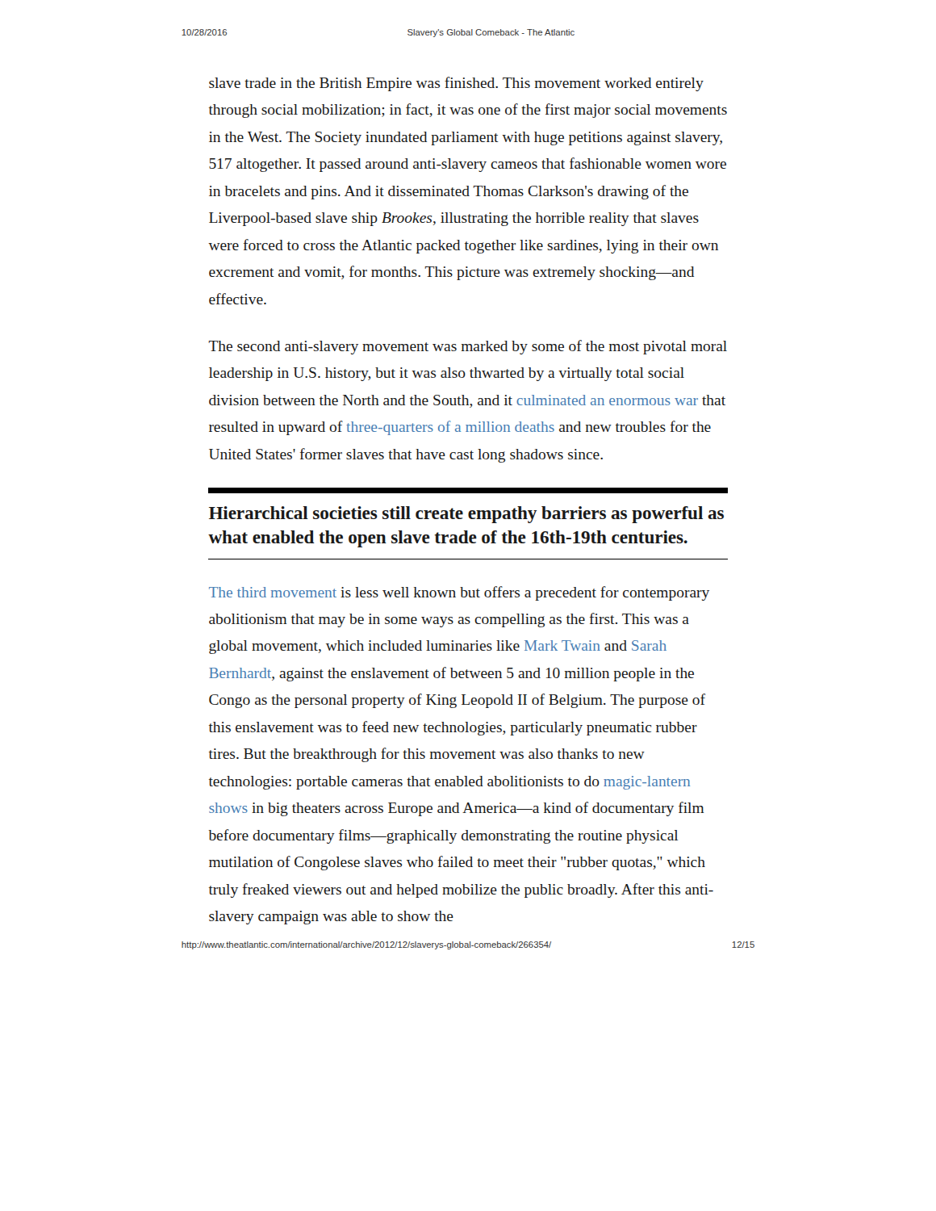10/28/2016 Slavery's Global Comeback - The Atlantic
slave trade in the British Empire was finished. This movement worked entirely through social mobilization; in fact, it was one of the first major social movements in the West. The Society inundated parliament with huge petitions against slavery, 517 altogether. It passed around anti-slavery cameos that fashionable women wore in bracelets and pins. And it disseminated Thomas Clarkson's drawing of the Liverpool-based slave ship Brookes, illustrating the horrible reality that slaves were forced to cross the Atlantic packed together like sardines, lying in their own excrement and vomit, for months. This picture was extremely shocking—and effective.
The second anti-slavery movement was marked by some of the most pivotal moral leadership in U.S. history, but it was also thwarted by a virtually total social division between the North and the South, and it culminated an enormous war that resulted in upward of three-quarters of a million deaths and new troubles for the United States' former slaves that have cast long shadows since.
Hierarchical societies still create empathy barriers as powerful as what enabled the open slave trade of the 16th-19th centuries.
The third movement is less well known but offers a precedent for contemporary abolitionism that may be in some ways as compelling as the first. This was a global movement, which included luminaries like Mark Twain and Sarah Bernhardt, against the enslavement of between 5 and 10 million people in the Congo as the personal property of King Leopold II of Belgium. The purpose of this enslavement was to feed new technologies, particularly pneumatic rubber tires. But the breakthrough for this movement was also thanks to new technologies: portable cameras that enabled abolitionists to do magic-lantern shows in big theaters across Europe and America—a kind of documentary film before documentary films—graphically demonstrating the routine physical mutilation of Congolese slaves who failed to meet their "rubber quotas," which truly freaked viewers out and helped mobilize the public broadly. After this anti-slavery campaign was able to show the
http://www.theatlantic.com/international/archive/2012/12/slaverys-global-comeback/266354/ 12/15